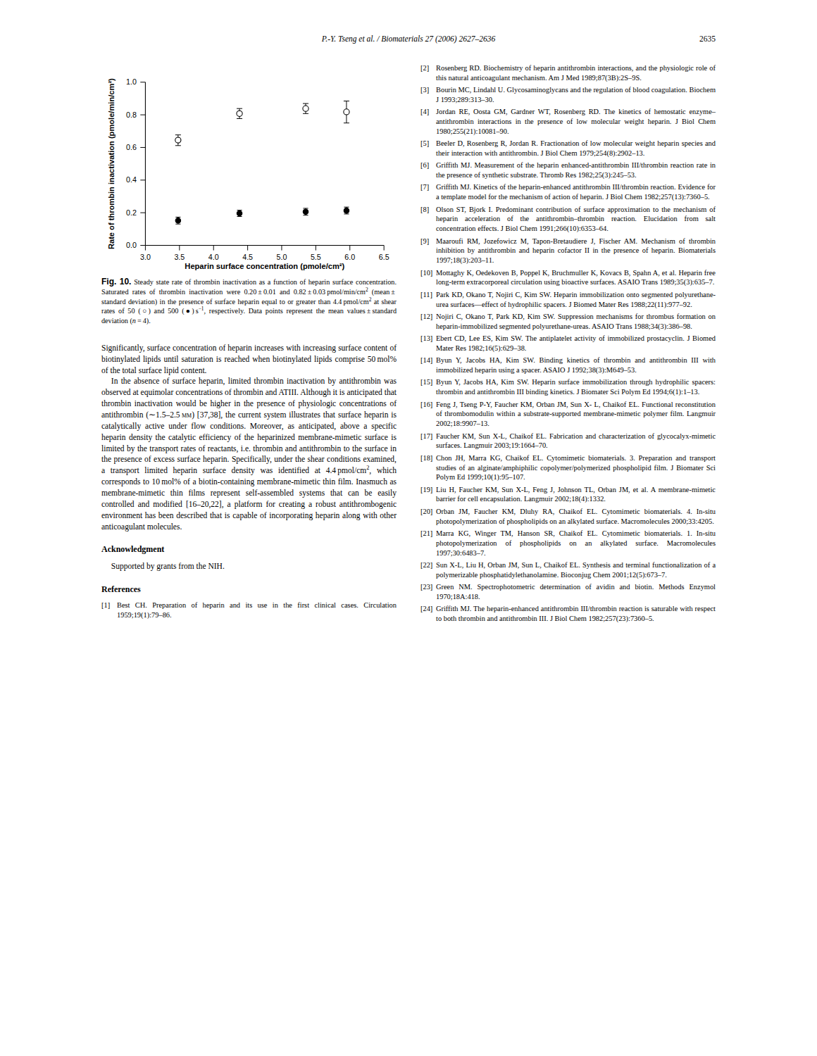P.-Y. Tseng et al. / Biomaterials 27 (2006) 2627–2636
2635
0.0 0.2 0.4 0.6 0.8 1.0 3.0 3.5 4.0 4.5 5.0 5.5 6.0 6.5 Heparin surface concentration (pmole/cm²) Rate of thrombin inactivation (pmole/min/cm²)
Fig. 10. Steady state rate of thrombin inactivation as a function of heparin surface concentration. Saturated rates of thrombin inactivation were 0.20 ± 0.01 and 0.82 ± 0.03 pmol/min/cm2 (mean ± standard deviation) in the presence of surface heparin equal to or greater than 4.4 pmol/cm2 at shear rates of 50 (○) and 500 (●) s−1, respectively. Data points represent the mean values ± standard deviation (n = 4).
Significantly, surface concentration of heparin increases with increasing surface content of biotinylated lipids until saturation is reached when biotinylated lipids comprise 50 mol% of the total surface lipid content.
In the absence of surface heparin, limited thrombin inactivation by antithrombin was observed at equimolar concentrations of thrombin and ATIII. Although it is anticipated that thrombin inactivation would be higher in the presence of physiologic concentrations of antithrombin (∼1.5–2.5 μm) [37,38], the current system illustrates that surface heparin is catalytically active under flow conditions. Moreover, as anticipated, above a specific heparin density the catalytic efficiency of the heparinized membrane-mimetic surface is limited by the transport rates of reactants, i.e. thrombin and antithrombin to the surface in the presence of excess surface heparin. Specifically, under the shear conditions examined, a transport limited heparin surface density was identified at 4.4 pmol/cm2, which corresponds to 10 mol% of a biotin-containing membrane-mimetic thin film. Inasmuch as membrane-mimetic thin films represent self-assembled systems that can be easily controlled and modified [16–20,22], a platform for creating a robust antithrombogenic environment has been described that is capable of incorporating heparin along with other anticoagulant molecules.
Acknowledgment
Supported by grants from the NIH.
References
[1] Best CH. Preparation of heparin and its use in the first clinical cases. Circulation 1959;19(1):79–86.
[2] Rosenberg RD. Biochemistry of heparin antithrombin interactions, and the physiologic role of this natural anticoagulant mechanism. Am J Med 1989;87(3B):2S–9S.
[3] Bourin MC, Lindahl U. Glycosaminoglycans and the regulation of blood coagulation. Biochem J 1993;289:313–30.
[4] Jordan RE, Oosta GM, Gardner WT, Rosenberg RD. The kinetics of hemostatic enzyme–antithrombin interactions in the presence of low molecular weight heparin. J Biol Chem 1980;255(21):10081–90.
[5] Beeler D, Rosenberg R, Jordan R. Fractionation of low molecular weight heparin species and their interaction with antithrombin. J Biol Chem 1979;254(8):2902–13.
[6] Griffith MJ. Measurement of the heparin enhanced-antithrombin III/thrombin reaction rate in the presence of synthetic substrate. Thromb Res 1982;25(3):245–53.
[7] Griffith MJ. Kinetics of the heparin-enhanced antithrombin III/thrombin reaction. Evidence for a template model for the mechanism of action of heparin. J Biol Chem 1982;257(13):7360–5.
[8] Olson ST, Bjork I. Predominant contribution of surface approximation to the mechanism of heparin acceleration of the antithrombin–thrombin reaction. Elucidation from salt concentration effects. J Biol Chem 1991;266(10):6353–64.
[9] Maaroufi RM, Jozefowicz M, Tapon-Bretaudiere J, Fischer AM. Mechanism of thrombin inhibition by antithrombin and heparin cofactor II in the presence of heparin. Biomaterials 1997;18(3):203–11.
[10] Mottaghy K, Oedekoven B, Poppel K, Bruchmuller K, Kovacs B, Spahn A, et al. Heparin free long-term extracorporeal circulation using bioactive surfaces. ASAIO Trans 1989;35(3):635–7.
[11] Park KD, Okano T, Nojiri C, Kim SW. Heparin immobilization onto segmented polyurethane-urea surfaces—effect of hydrophilic spacers. J Biomed Mater Res 1988;22(11):977–92.
[12] Nojiri C, Okano T, Park KD, Kim SW. Suppression mechanisms for thrombus formation on heparin-immobilized segmented polyurethane-ureas. ASAIO Trans 1988;34(3):386–98.
[13] Ebert CD, Lee ES, Kim SW. The antiplatelet activity of immobilized prostacyclin. J Biomed Mater Res 1982;16(5):629–38.
[14] Byun Y, Jacobs HA, Kim SW. Binding kinetics of thrombin and antithrombin III with immobilized heparin using a spacer. ASAIO J 1992;38(3):M649–53.
[15] Byun Y, Jacobs HA, Kim SW. Heparin surface immobilization through hydrophilic spacers: thrombin and antithrombin III binding kinetics. J Biomater Sci Polym Ed 1994;6(1):1–13.
[16] Feng J, Tseng P-Y, Faucher KM, Orban JM, Sun X- L, Chaikof EL. Functional reconstitution of thrombomodulin within a substrate-supported membrane-mimetic polymer film. Langmuir 2002;18:9907–13.
[17] Faucher KM, Sun X-L, Chaikof EL. Fabrication and characterization of glycocalyx-mimetic surfaces. Langmuir 2003;19:1664–70.
[18] Chon JH, Marra KG, Chaikof EL. Cytomimetic biomaterials. 3. Preparation and transport studies of an alginate/amphiphilic copolymer/polymerized phospholipid film. J Biomater Sci Polym Ed 1999;10(1):95–107.
[19] Liu H, Faucher KM, Sun X-L, Feng J, Johnson TL, Orban JM, et al. A membrane-mimetic barrier for cell encapsulation. Langmuir 2002;18(4):1332.
[20] Orban JM, Faucher KM, Dluhy RA, Chaikof EL. Cytomimetic biomaterials. 4. In-situ photopolymerization of phospholipids on an alkylated surface. Macromolecules 2000;33:4205.
[21] Marra KG, Winger TM, Hanson SR, Chaikof EL. Cytomimetic biomaterials. 1. In-situ photopolymerization of phospholipids on an alkylated surface. Macromolecules 1997;30:6483–7.
[22] Sun X-L, Liu H, Orban JM, Sun L, Chaikof EL. Synthesis and terminal functionalization of a polymerizable phosphatidylethanolamine. Bioconjug Chem 2001;12(5):673–7.
[23] Green NM. Spectrophotometric determination of avidin and biotin. Methods Enzymol 1970;18A:418.
[24] Griffith MJ. The heparin-enhanced antithrombin III/thrombin reaction is saturable with respect to both thrombin and antithrombin III. J Biol Chem 1982;257(23):7360–5.